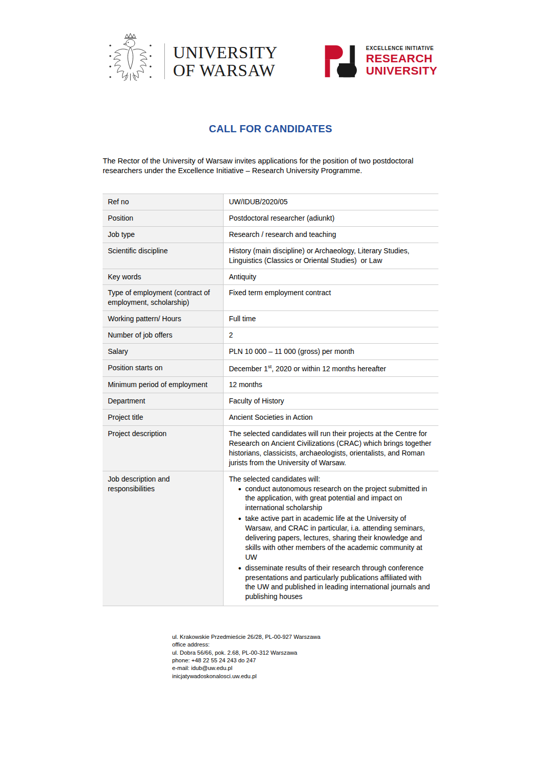UNIVERSITY OF WARSAW
EXCELLENCE INITIATIVE
RESEARCH
UNIVERSITY
CALL FOR CANDIDATES
The Rector of the University of Warsaw invites applications for the position of two postdoctoral researchers under the Excellence Initiative – Research University Programme.
| Ref no | UW/IDUB/2020/05 |
| Position | Postdoctoral researcher (adiunkt) |
| Job type | Research / research and teaching |
| Scientific discipline | History (main discipline) or Archaeology, Literary Studies, Linguistics (Classics or Oriental Studies) or Law |
| Key words | Antiquity |
| Type of employment (contract of employment, scholarship) | Fixed term employment contract |
| Working pattern/ Hours | Full time |
| Number of job offers | 2 |
| Salary | PLN 10 000 – 11 000 (gross) per month |
| Position starts on | December 1 st , 2020 or within 12 months hereafter |
| Minimum period of employment | 12 months |
| Department | Faculty of History |
| Project title | Ancient Societies in Action |
| Project description | The selected candidates will run their projects at the Centre for Research on Ancient Civilizations (CRAC) which brings together historians, classicists, archaeologists, orientalists, and Roman jurists from the University of Warsaw. |
| Job description and responsibilities | The selected candidates will: conduct autonomous research on the project submitted in the application, with great potential and impact on international scholarship take active part in academic life at the University of Warsaw, and CRAC in particular, i.a. attending seminars, delivering papers, lectures, sharing their knowledge and skills with other members of the academic community at UW disseminate results of their research through conference presentations and particularly publications affiliated with the UW and published in leading international journals and publishing houses |
ul. Krakowskie Przedmieście 26/28, PL-00-927 Warszawa
office address:
ul. Dobra 56/66, pok. 2.68, PL-00-312 Warszawa
phone: +48 22 55 24 243 do 247
e-mail: idub@uw.edu.pl
inicjatywadoskonalosci.uw.edu.pl